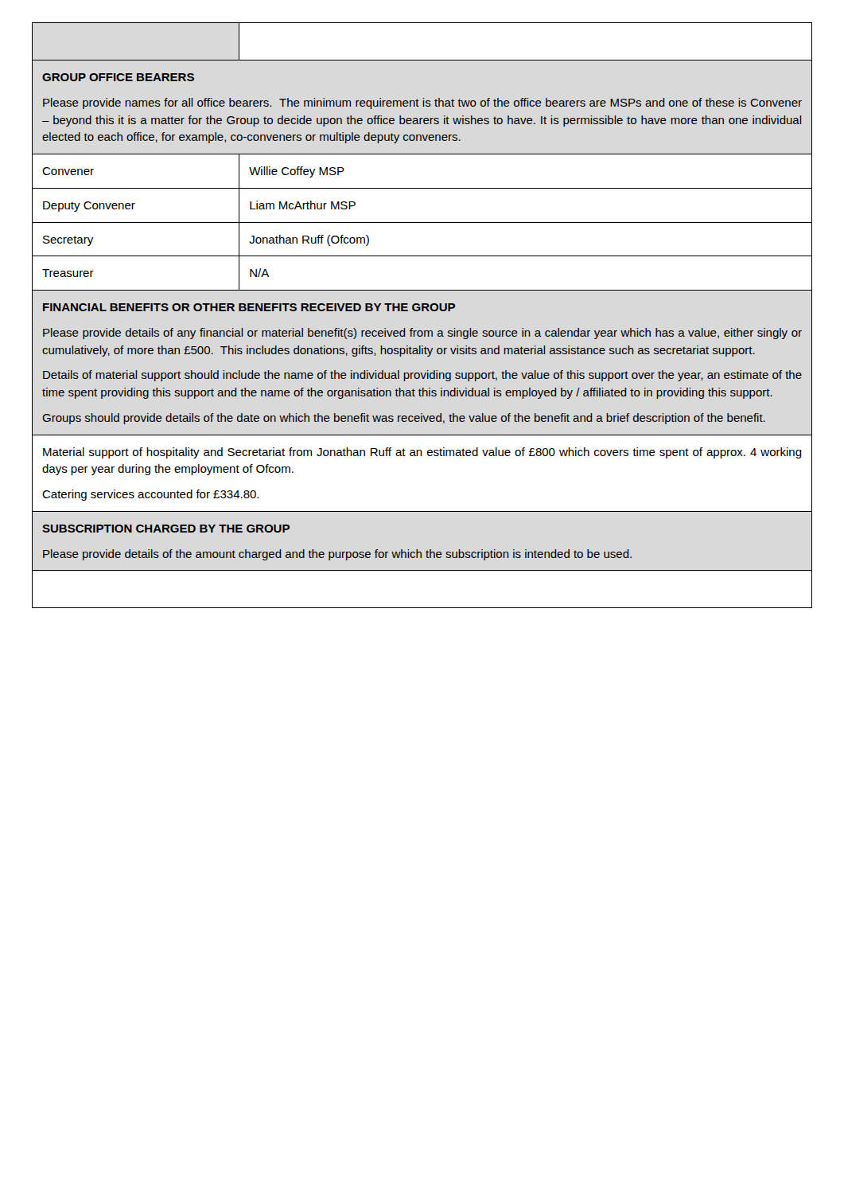| Group Office Bearers Please provide names for all office bearers. The minimum requirement is that two of the office bearers are MSPs and one of these is Convener – beyond this it is a matter for the Group to decide upon the office bearers it wishes to have. It is permissible to have more than one individual elected to each office, for example, co-conveners or multiple deputy conveners. |
| Convener | Willie Coffey MSP |
| Deputy Convener | Liam McArthur MSP |
| Secretary | Jonathan Ruff (Ofcom) |
| Treasurer | N/A |
| Financial Benefits or Other Benefits Received by the Group Please provide details of any financial or material benefit(s) received from a single source in a calendar year which has a value, either singly or cumulatively, of more than £500. This includes donations, gifts, hospitality or visits and material assistance such as secretariat support. Details of material support should include the name of the individual providing support, the value of this support over the year, an estimate of the time spent providing this support and the name of the organisation that this individual is employed by / affiliated to in providing this support. Groups should provide details of the date on which the benefit was received, the value of the benefit and a brief description of the benefit. |
| Material support of hospitality and Secretariat from Jonathan Ruff at an estimated value of £800 which covers time spent of approx. 4 working days per year during the employment of Ofcom. Catering services accounted for £334.80. |
| Subscription Charged by the Group Please provide details of the amount charged and the purpose for which the subscription is intended to be used. |